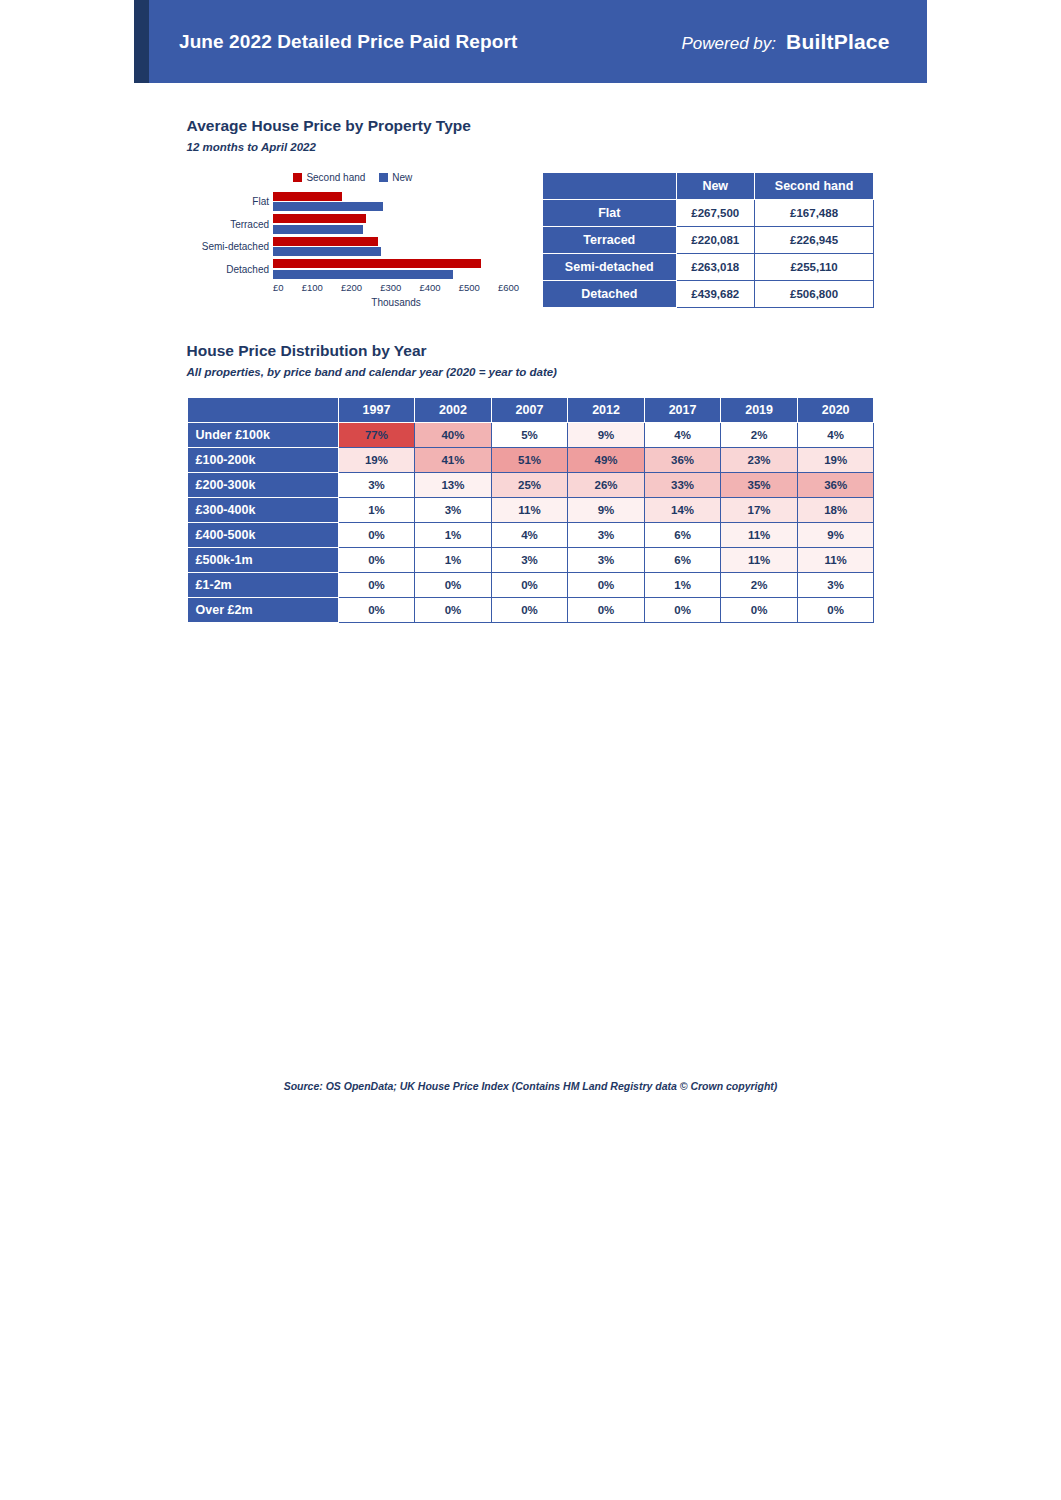June 2022 Detailed Price Paid Report
Powered by: BuiltPlace
Average House Price by Property Type
12 months to April 2022
Second hand New
| Flat | |
| Terraced | |
| Semi-detached | |
| Detached | |
£0£100£200£300£400£500£600
Thousands
| | New | Second hand |
| --- | --- | --- |
| Flat | £267,500 | £167,488 |
| Terraced | £220,081 | £226,945 |
| Semi-detached | £263,018 | £255,110 |
| Detached | £439,682 | £506,800 |
House Price Distribution by Year
All properties, by price band and calendar year (2020 = year to date)
| | 1997 | 2002 | 2007 | 2012 | 2017 | 2019 | 2020 |
| --- | --- | --- | --- | --- | --- | --- | --- |
| Under £100k | 77% | 40% | 5% | 9% | 4% | 2% | 4% |
| £100-200k | 19% | 41% | 51% | 49% | 36% | 23% | 19% |
| £200-300k | 3% | 13% | 25% | 26% | 33% | 35% | 36% |
| £300-400k | 1% | 3% | 11% | 9% | 14% | 17% | 18% |
| £400-500k | 0% | 1% | 4% | 3% | 6% | 11% | 9% |
| £500k-1m | 0% | 1% | 3% | 3% | 6% | 11% | 11% |
| £1-2m | 0% | 0% | 0% | 0% | 1% | 2% | 3% |
| Over £2m | 0% | 0% | 0% | 0% | 0% | 0% | 0% |
Source: OS OpenData; UK House Price Index (Contains HM Land Registry data © Crown copyright)